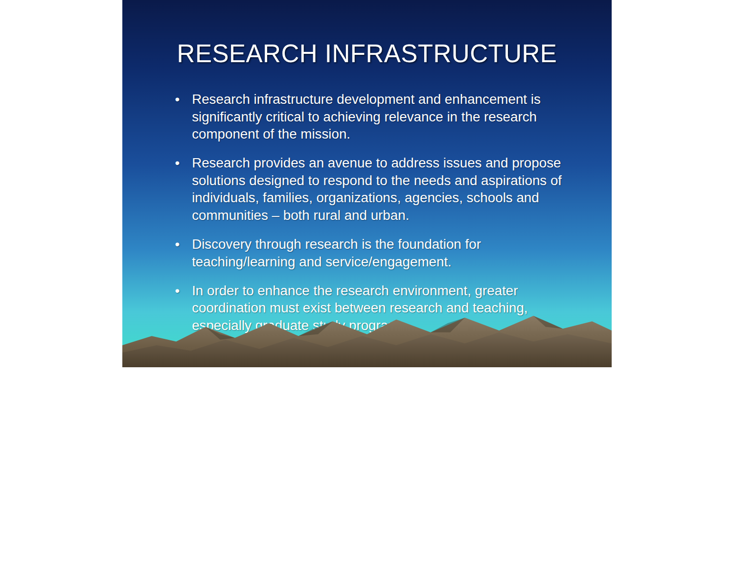RESEARCH INFRASTRUCTURE
Research infrastructure development and enhancement is significantly critical to achieving relevance in the research component of the mission.
Research provides an avenue to address issues and propose solutions designed to respond to the needs and aspirations of individuals, families, organizations, agencies, schools and communities – both rural and urban.
Discovery through research is the foundation for teaching/learning and service/engagement.
In order to enhance the research environment, greater coordination must exist between research and teaching, especially graduate study programs.